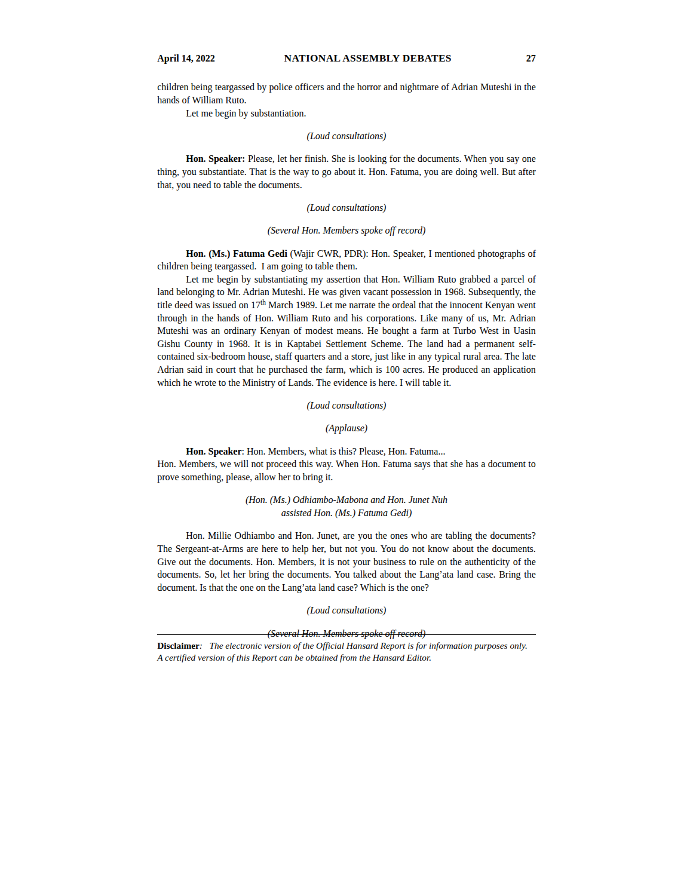April 14, 2022 NATIONAL ASSEMBLY DEBATES 27
children being teargassed by police officers and the horror and nightmare of Adrian Muteshi in the hands of William Ruto.
Let me begin by substantiation.
(Loud consultations)
Hon. Speaker: Please, let her finish. She is looking for the documents. When you say one thing, you substantiate. That is the way to go about it. Hon. Fatuma, you are doing well. But after that, you need to table the documents.
(Loud consultations)
(Several Hon. Members spoke off record)
Hon. (Ms.) Fatuma Gedi (Wajir CWR, PDR): Hon. Speaker, I mentioned photographs of children being teargassed. I am going to table them.
Let me begin by substantiating my assertion that Hon. William Ruto grabbed a parcel of land belonging to Mr. Adrian Muteshi. He was given vacant possession in 1968. Subsequently, the title deed was issued on 17th March 1989. Let me narrate the ordeal that the innocent Kenyan went through in the hands of Hon. William Ruto and his corporations. Like many of us, Mr. Adrian Muteshi was an ordinary Kenyan of modest means. He bought a farm at Turbo West in Uasin Gishu County in 1968. It is in Kaptabei Settlement Scheme. The land had a permanent self-contained six-bedroom house, staff quarters and a store, just like in any typical rural area. The late Adrian said in court that he purchased the farm, which is 100 acres. He produced an application which he wrote to the Ministry of Lands. The evidence is here. I will table it.
(Loud consultations)
(Applause)
Hon. Speaker: Hon. Members, what is this? Please, Hon. Fatuma...
Hon. Members, we will not proceed this way. When Hon. Fatuma says that she has a document to prove something, please, allow her to bring it.
(Hon. (Ms.) Odhiambo-Mabona and Hon. Junet Nuh
assisted Hon. (Ms.) Fatuma Gedi)
Hon. Millie Odhiambo and Hon. Junet, are you the ones who are tabling the documents? The Sergeant-at-Arms are here to help her, but not you. You do not know about the documents. Give out the documents. Hon. Members, it is not your business to rule on the authenticity of the documents. So, let her bring the documents. You talked about the Lang’ata land case. Bring the document. Is that the one on the Lang’ata land case? Which is the one?
(Loud consultations)
(Several Hon. Members spoke off record)
Disclaimer: The electronic version of the Official Hansard Report is for information purposes only. A certified version of this Report can be obtained from the Hansard Editor.